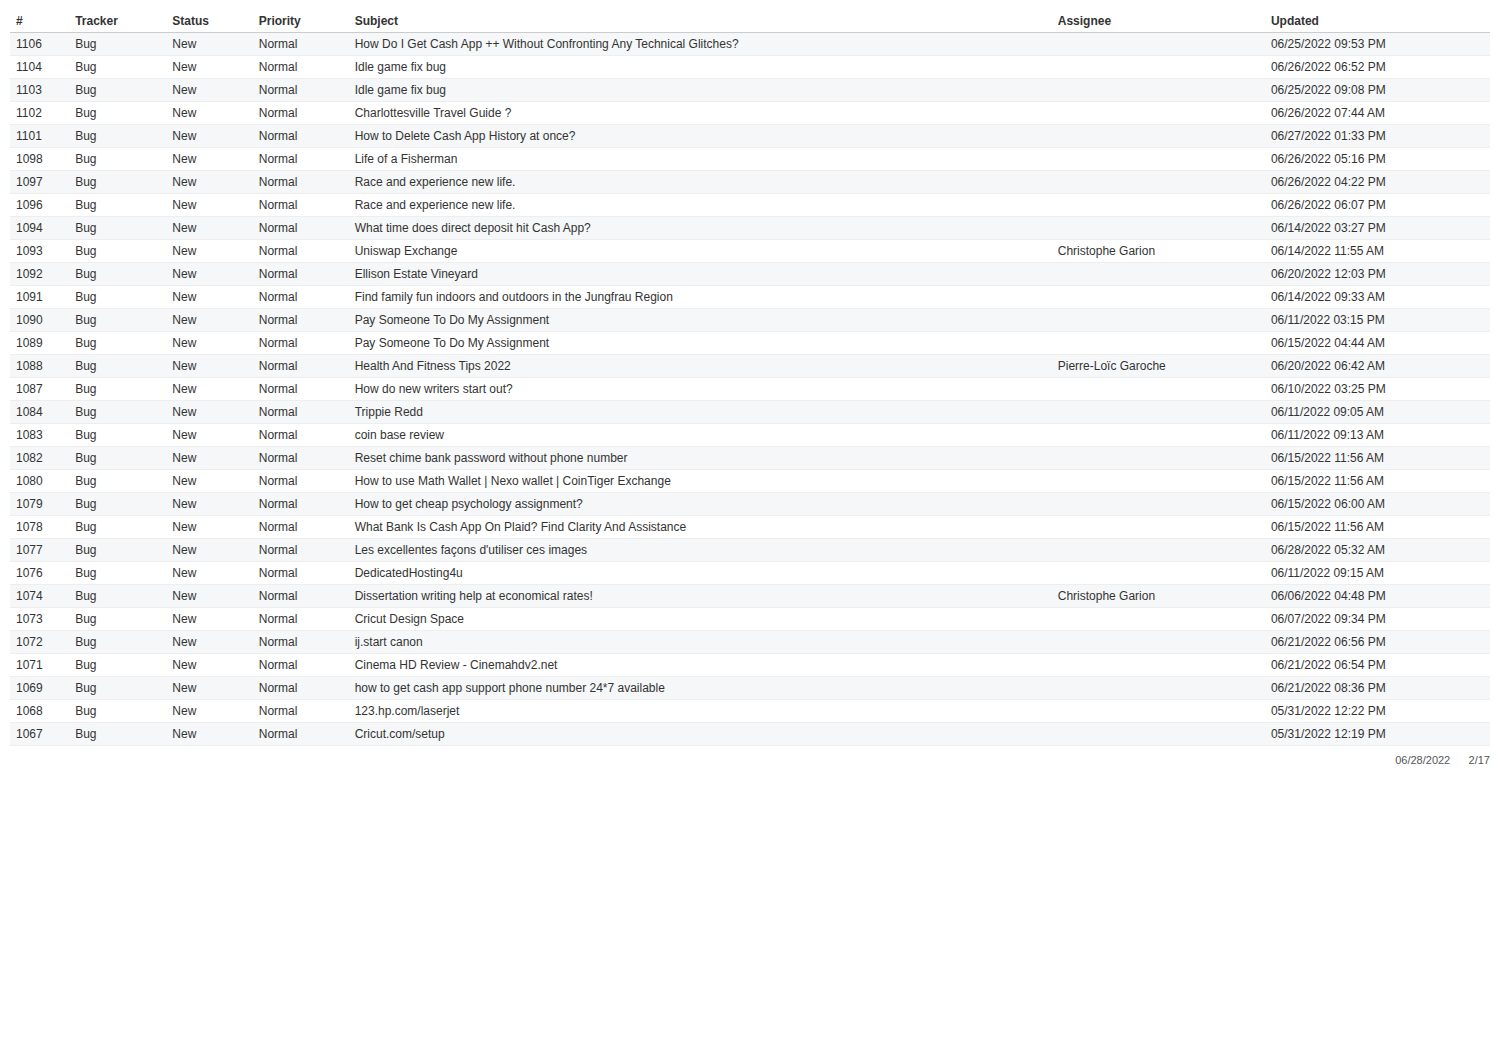| # | Tracker | Status | Priority | Subject | Assignee | Updated |
| --- | --- | --- | --- | --- | --- | --- |
| 1106 | Bug | New | Normal | How Do I Get Cash App ++ Without Confronting Any Technical Glitches? | | 06/25/2022 09:53 PM |
| 1104 | Bug | New | Normal | Idle game fix bug | | 06/26/2022 06:52 PM |
| 1103 | Bug | New | Normal | Idle game fix bug | | 06/25/2022 09:08 PM |
| 1102 | Bug | New | Normal | Charlottesville Travel Guide ? | | 06/26/2022 07:44 AM |
| 1101 | Bug | New | Normal | How to Delete Cash App History at once? | | 06/27/2022 01:33 PM |
| 1098 | Bug | New | Normal | Life of a Fisherman | | 06/26/2022 05:16 PM |
| 1097 | Bug | New | Normal | Race and experience new life. | | 06/26/2022 04:22 PM |
| 1096 | Bug | New | Normal | Race and experience new life. | | 06/26/2022 06:07 PM |
| 1094 | Bug | New | Normal | What time does direct deposit hit Cash App? | | 06/14/2022 03:27 PM |
| 1093 | Bug | New | Normal | Uniswap Exchange | Christophe Garion | 06/14/2022 11:55 AM |
| 1092 | Bug | New | Normal | Ellison Estate Vineyard | | 06/20/2022 12:03 PM |
| 1091 | Bug | New | Normal | Find family fun indoors and outdoors in the Jungfrau Region | | 06/14/2022 09:33 AM |
| 1090 | Bug | New | Normal | Pay Someone To Do My Assignment | | 06/11/2022 03:15 PM |
| 1089 | Bug | New | Normal | Pay Someone To Do My Assignment | | 06/15/2022 04:44 AM |
| 1088 | Bug | New | Normal | Health And Fitness Tips 2022 | Pierre-Loïc Garoche | 06/20/2022 06:42 AM |
| 1087 | Bug | New | Normal | How do new writers start out? | | 06/10/2022 03:25 PM |
| 1084 | Bug | New | Normal | Trippie Redd | | 06/11/2022 09:05 AM |
| 1083 | Bug | New | Normal | coin base review | | 06/11/2022 09:13 AM |
| 1082 | Bug | New | Normal | Reset chime bank password without phone number | | 06/15/2022 11:56 AM |
| 1080 | Bug | New | Normal | How to use Math Wallet / Nexo wallet / CoinTiger Exchange | | 06/15/2022 11:56 AM |
| 1079 | Bug | New | Normal | How to get cheap psychology assignment? | | 06/15/2022 06:00 AM |
| 1078 | Bug | New | Normal | What Bank Is Cash App On Plaid? Find Clarity And Assistance | | 06/15/2022 11:56 AM |
| 1077 | Bug | New | Normal | Les excellentes façons d'utiliser ces images | | 06/28/2022 05:32 AM |
| 1076 | Bug | New | Normal | DedicatedHosting4u | | 06/11/2022 09:15 AM |
| 1074 | Bug | New | Normal | Dissertation writing help at economical rates! | Christophe Garion | 06/06/2022 04:48 PM |
| 1073 | Bug | New | Normal | Cricut Design Space | | 06/07/2022 09:34 PM |
| 1072 | Bug | New | Normal | ij.start canon | | 06/21/2022 06:56 PM |
| 1071 | Bug | New | Normal | Cinema HD Review - Cinemahdv2.net | | 06/21/2022 06:54 PM |
| 1069 | Bug | New | Normal | how to get cash app support phone number 24*7 available | | 06/21/2022 08:36 PM |
| 1068 | Bug | New | Normal | 123.hp.com/laserjet | | 05/31/2022 12:22 PM |
| 1067 | Bug | New | Normal | Cricut.com/setup | | 05/31/2022 12:19 PM |
06/28/2022 2/17